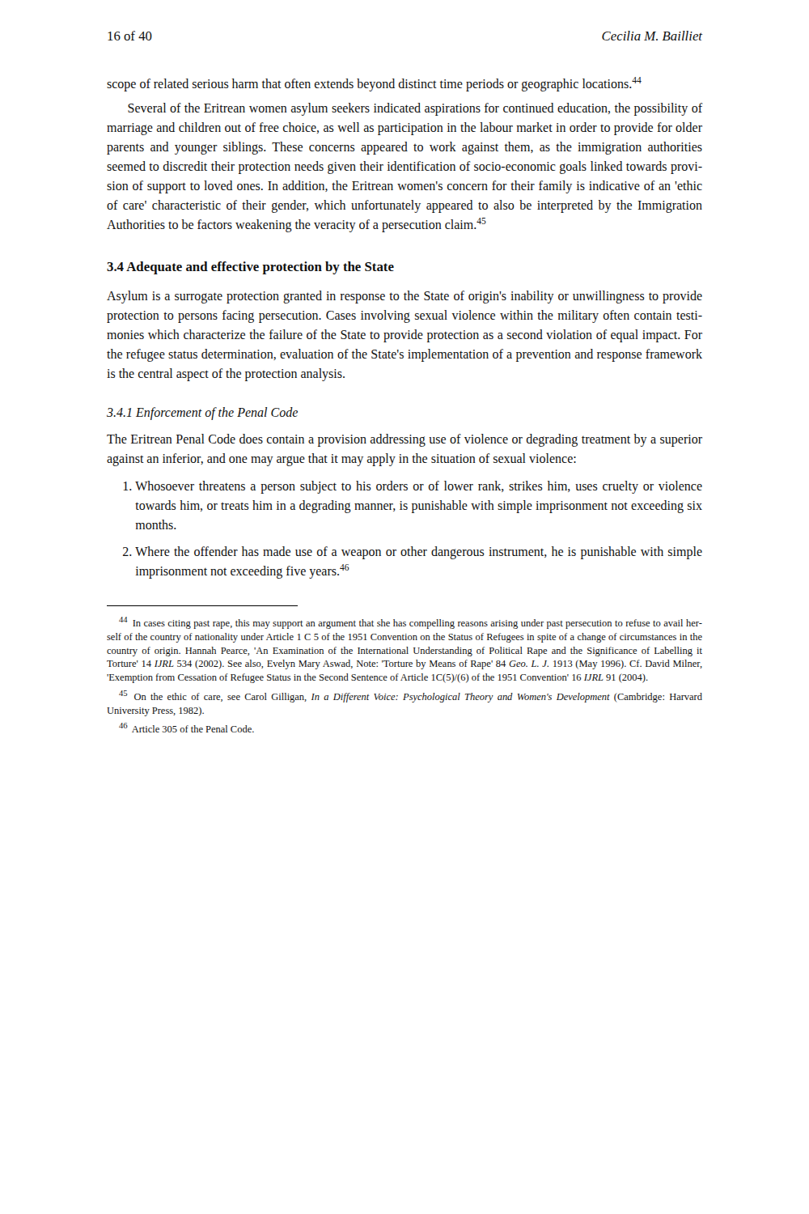16 of 40 Cecilia M. Bailliet
scope of related serious harm that often extends beyond distinct time periods or geographic locations.44
Several of the Eritrean women asylum seekers indicated aspirations for continued education, the possibility of marriage and children out of free choice, as well as participation in the labour market in order to provide for older parents and younger siblings. These concerns appeared to work against them, as the immigration authorities seemed to discredit their protection needs given their identification of socio-economic goals linked towards provision of support to loved ones. In addition, the Eritrean women's concern for their family is indicative of an 'ethic of care' characteristic of their gender, which unfortunately appeared to also be interpreted by the Immigration Authorities to be factors weakening the veracity of a persecution claim.45
3.4 Adequate and effective protection by the State
Asylum is a surrogate protection granted in response to the State of origin's inability or unwillingness to provide protection to persons facing persecution. Cases involving sexual violence within the military often contain testimonies which characterize the failure of the State to provide protection as a second violation of equal impact. For the refugee status determination, evaluation of the State's implementation of a prevention and response framework is the central aspect of the protection analysis.
3.4.1 Enforcement of the Penal Code
The Eritrean Penal Code does contain a provision addressing use of violence or degrading treatment by a superior against an inferior, and one may argue that it may apply in the situation of sexual violence:
Whosoever threatens a person subject to his orders or of lower rank, strikes him, uses cruelty or violence towards him, or treats him in a degrading manner, is punishable with simple imprisonment not exceeding six months.
Where the offender has made use of a weapon or other dangerous instrument, he is punishable with simple imprisonment not exceeding five years.46
44 In cases citing past rape, this may support an argument that she has compelling reasons arising under past persecution to refuse to avail herself of the country of nationality under Article 1 C 5 of the 1951 Convention on the Status of Refugees in spite of a change of circumstances in the country of origin. Hannah Pearce, 'An Examination of the International Understanding of Political Rape and the Significance of Labelling it Torture' 14 IJRL 534 (2002). See also, Evelyn Mary Aswad, Note: 'Torture by Means of Rape' 84 Geo. L. J. 1913 (May 1996). Cf. David Milner, 'Exemption from Cessation of Refugee Status in the Second Sentence of Article 1C(5)/(6) of the 1951 Convention' 16 IJRL 91 (2004).
45 On the ethic of care, see Carol Gilligan, In a Different Voice: Psychological Theory and Women's Development (Cambridge: Harvard University Press, 1982).
46 Article 305 of the Penal Code.